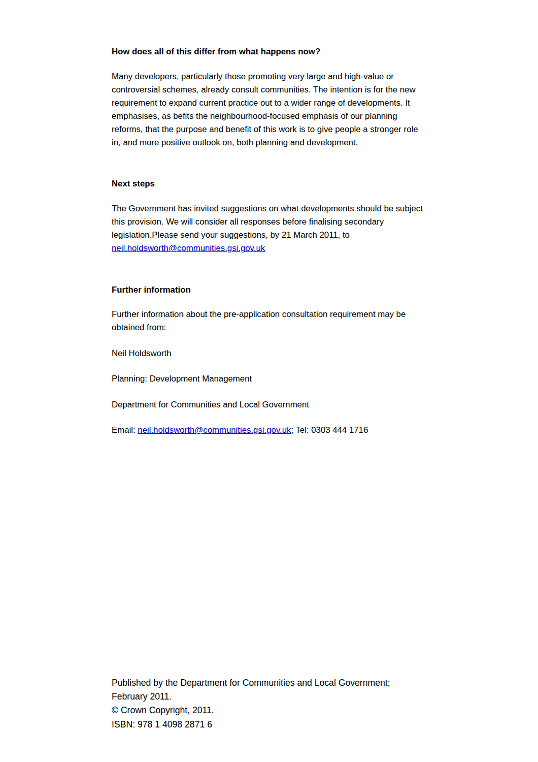How does all of this differ from what happens now?
Many developers, particularly those promoting very large and high-value or controversial schemes, already consult communities. The intention is for the new requirement to expand current practice out to a wider range of developments. It emphasises, as befits the neighbourhood-focused emphasis of our planning reforms, that the purpose and benefit of this work is to give people a stronger role in, and more positive outlook on, both planning and development.
Next steps
The Government has invited suggestions on what developments should be subject this provision. We will consider all responses before finalising secondary legislation.Please send your suggestions, by 21 March 2011, to neil.holdsworth@communities.gsi.gov.uk
Further information
Further information about the pre-application consultation requirement may be obtained from:
Neil Holdsworth
Planning: Development Management
Department for Communities and Local Government
Email: neil.holdsworth@communities.gsi.gov.uk; Tel: 0303 444 1716
Published by the Department for Communities and Local Government; February 2011.
© Crown Copyright, 2011.
ISBN: 978 1 4098 2871 6